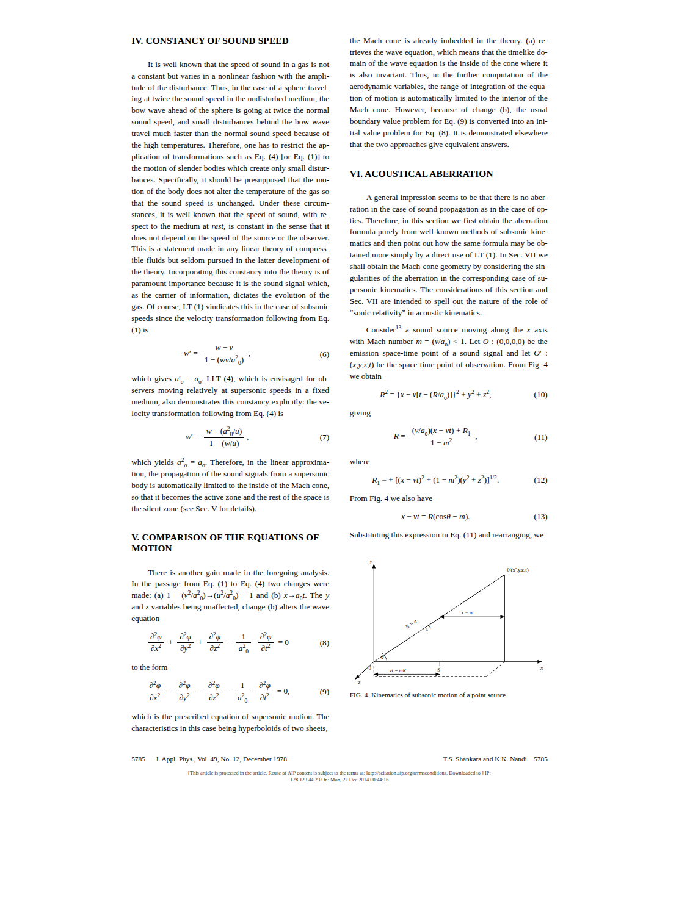IV. CONSTANCY OF SOUND SPEED
It is well known that the speed of sound in a gas is not a constant but varies in a nonlinear fashion with the amplitude of the disturbance. Thus, in the case of a sphere traveling at twice the sound speed in the undisturbed medium, the bow wave ahead of the sphere is going at twice the normal sound speed, and small disturbances behind the bow wave travel much faster than the normal sound speed because of the high temperatures. Therefore, one has to restrict the application of transformations such as Eq. (4) [or Eq. (1)] to the motion of slender bodies which create only small disturbances. Specifically, it should be presupposed that the motion of the body does not alter the temperature of the gas so that the sound speed is unchanged. Under these circumstances, it is well known that the speed of sound, with respect to the medium at rest, is constant in the sense that it does not depend on the speed of the source or the observer. This is a statement made in any linear theory of compressible fluids but seldom pursued in the latter development of the theory. Incorporating this constancy into the theory is of paramount importance because it is the sound signal which, as the carrier of information, dictates the evolution of the gas. Of course, LT (1) vindicates this in the case of subsonic speeds since the velocity transformation following from Eq. (1) is
w′ = w − v 1 − (wv/a20) ,
(6)
which gives a′o = ao. LLT (4), which is envisaged for observers moving relatively at supersonic speeds in a fixed medium, also demonstrates this constancy explicitly: the velocity transformation following from Eq. (4) is
w′ = w − (a20/u) 1 − (w/u) ,
(7)
which yields a2o = ao. Therefore, in the linear approximation, the propagation of the sound signals from a supersonic body is automatically limited to the inside of the Mach cone, so that it becomes the active zone and the rest of the space is the silent zone (see Sec. V for details).
V. COMPARISON OF THE EQUATIONS OF MOTION
There is another gain made in the foregoing analysis. In the passage from Eq. (1) to Eq. (4) two changes were made: (a) 1 − (v2/a20)→(u2/a20) − 1 and (b) x→a0t. The y and z variables being unaffected, change (b) alters the wave equation
∂2φ ∂x2 + ∂2φ ∂y2 + ∂2φ ∂z2 − 1 a20 ∂2φ ∂t2 = 0
(8)
to the form
∂2φ ∂x2 − ∂2φ ∂y2 − ∂2φ ∂z2 − 1 a20 ∂2φ ∂t2 = 0,
(9)
which is the prescribed equation of supersonic motion. The characteristics in this case being hyperboloids of two sheets,
the Mach cone is already imbedded in the theory. (a) retrieves the wave equation, which means that the timelike domain of the wave equation is the inside of the cone where it is also invariant. Thus, in the further computation of the aerodynamic variables, the range of integration of the equation of motion is automatically limited to the interior of the Mach cone. However, because of change (b), the usual boundary value problem for Eq. (9) is converted into an initial value problem for Eq. (8). It is demonstrated elsewhere that the two approaches give equivalent answers.
VI. ACOUSTICAL ABERRATION
A general impression seems to be that there is no aberration in the case of sound propagation as in the case of optics. Therefore, in this section we first obtain the aberration formula purely from well-known methods of subsonic kinematics and then point out how the same formula may be obtained more simply by a direct use of LT (1). In Sec. VII we shall obtain the Mach-cone geometry by considering the singularities of the aberration in the corresponding case of supersonic kinematics. The considerations of this section and Sec. VII are intended to spell out the nature of the role of “sonic relativity” in acoustic kinematics.
Consider13 a sound source moving along the x axis with Mach number m = (v/ao) < 1. Let O : (0,0,0,0) be the emission space-time point of a sound signal and let O′ : (x,y,z,t) be the space-time point of observation. From Fig. 4 we obtain
R2 = {x − v[t − (R/ao)]}2 + y2 + z2,
(10)
giving
R = (v/ao)(x − vt) + R1 1 − m2 ,
(11)
where
R1 = + [(x − vt)2 + (1 − m2)(y2 + z2)]1/2.
(12)
From Fig. 4 we also have
x − vt = R(cosθ − m).
(13)
Substituting this expression in Eq. (11) and rearranging, we
y x z 0 S θ R = a 0 t 0′(x′,y,z,t) x − ut vt = mR
FIG. 4. Kinematics of subsonic motion of a point source.
5785
J. Appl. Phys., Vol. 49, No. 12, December 1978
T.S. Shankara and K.K. Nandi 5785
[This article is protected in the article. Reuse of AIP content is subject to the terms at: http://scitation.aip.org/termsconditions. Downloaded to ] IP:
128.123.44.23 On: Mon, 22 Dec 2014 00:44:16